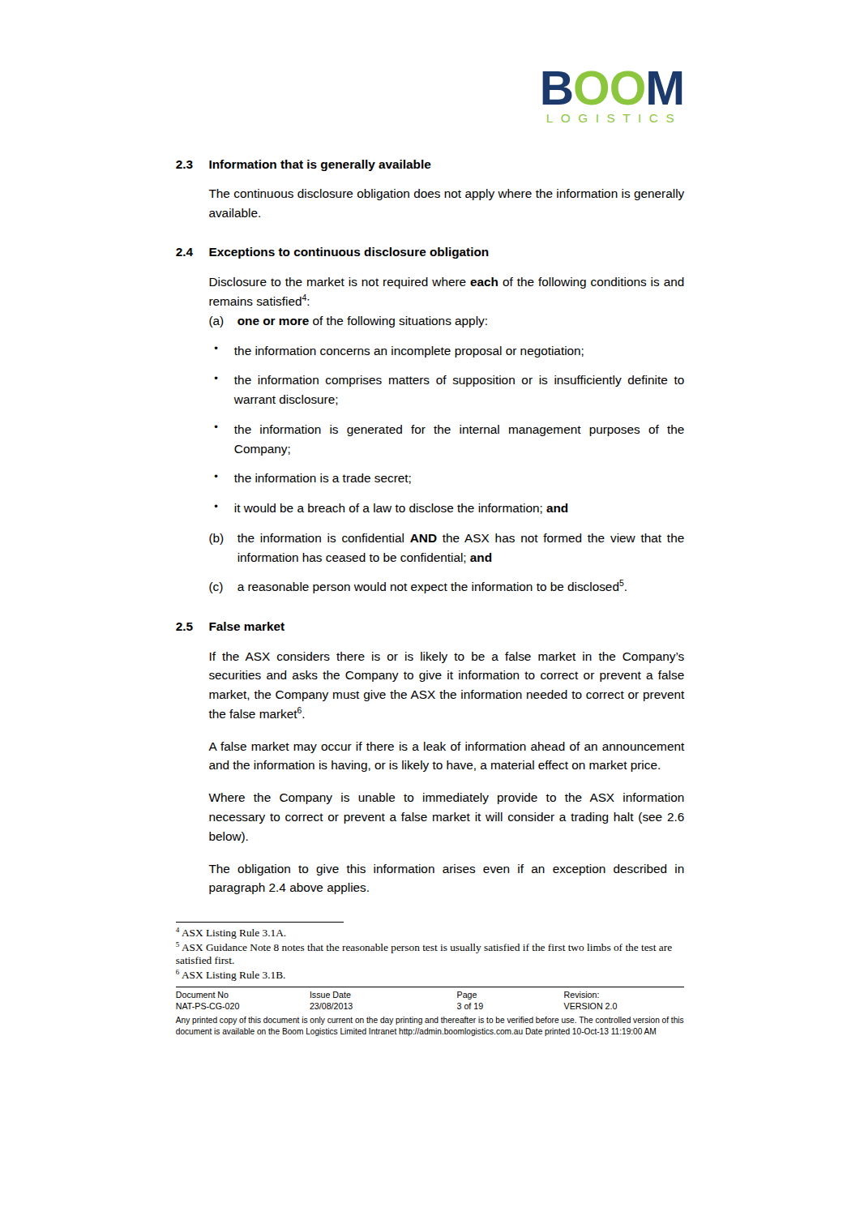BOOM LOGISTICS
2.3 Information that is generally available
The continuous disclosure obligation does not apply where the information is generally available.
2.4 Exceptions to continuous disclosure obligation
Disclosure to the market is not required where each of the following conditions is and remains satisfied4:
(a) one or more of the following situations apply:
the information concerns an incomplete proposal or negotiation;
the information comprises matters of supposition or is insufficiently definite to warrant disclosure;
the information is generated for the internal management purposes of the Company;
the information is a trade secret;
it would be a breach of a law to disclose the information; and
(b) the information is confidential AND the ASX has not formed the view that the information has ceased to be confidential; and
(c) a reasonable person would not expect the information to be disclosed5.
2.5 False market
If the ASX considers there is or is likely to be a false market in the Company’s securities and asks the Company to give it information to correct or prevent a false market, the Company must give the ASX the information needed to correct or prevent the false market6.
A false market may occur if there is a leak of information ahead of an announcement and the information is having, or is likely to have, a material effect on market price.
Where the Company is unable to immediately provide to the ASX information necessary to correct or prevent a false market it will consider a trading halt (see 2.6 below).
The obligation to give this information arises even if an exception described in paragraph 2.4 above applies.
4 ASX Listing Rule 3.1A.
5 ASX Guidance Note 8 notes that the reasonable person test is usually satisfied if the first two limbs of the test are satisfied first.
6 ASX Listing Rule 3.1B.
Document No Issue Date Page Revision:
NAT-PS-CG-020 23/08/2013 3 of 19 VERSION 2.0
Any printed copy of this document is only current on the day printing and thereafter is to be verified before use. The controlled version of this document is available on the Boom Logistics Limited Intranet http://admin.boomlogistics.com.au Date printed 10-Oct-13 11:19:00 AM